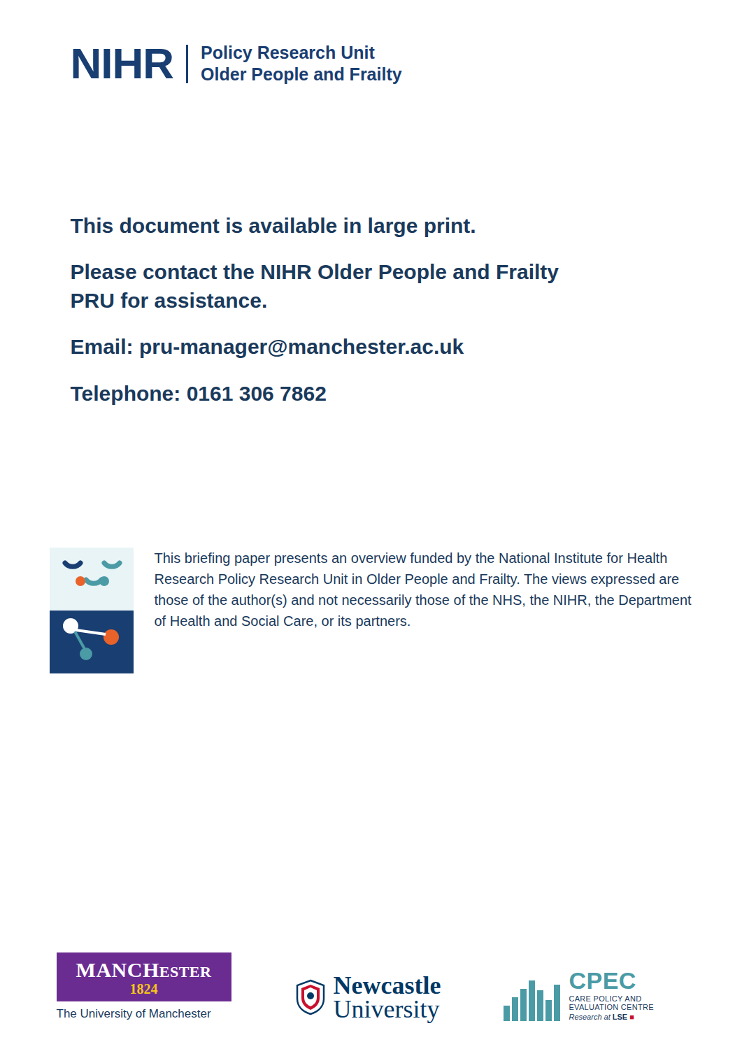NIHR
Policy Research Unit
Older People and Frailty
This document is available in large print.
Please contact the NIHR Older People and Frailty PRU for assistance.
Email: pru-manager@manchester.ac.uk
Telephone: 0161 306 7862
This briefing paper presents an overview funded by the National Institute for Health Research Policy Research Unit in Older People and Frailty. The views expressed are those of the author(s) and not necessarily those of the NHS, the NIHR, the Department of Health and Social Care, or its partners.
MANCHESTER
1824
The University of Manchester
Newcastle University
CPEC
CARE POLICY AND EVALUATION CENTRE
Research at LSE ■